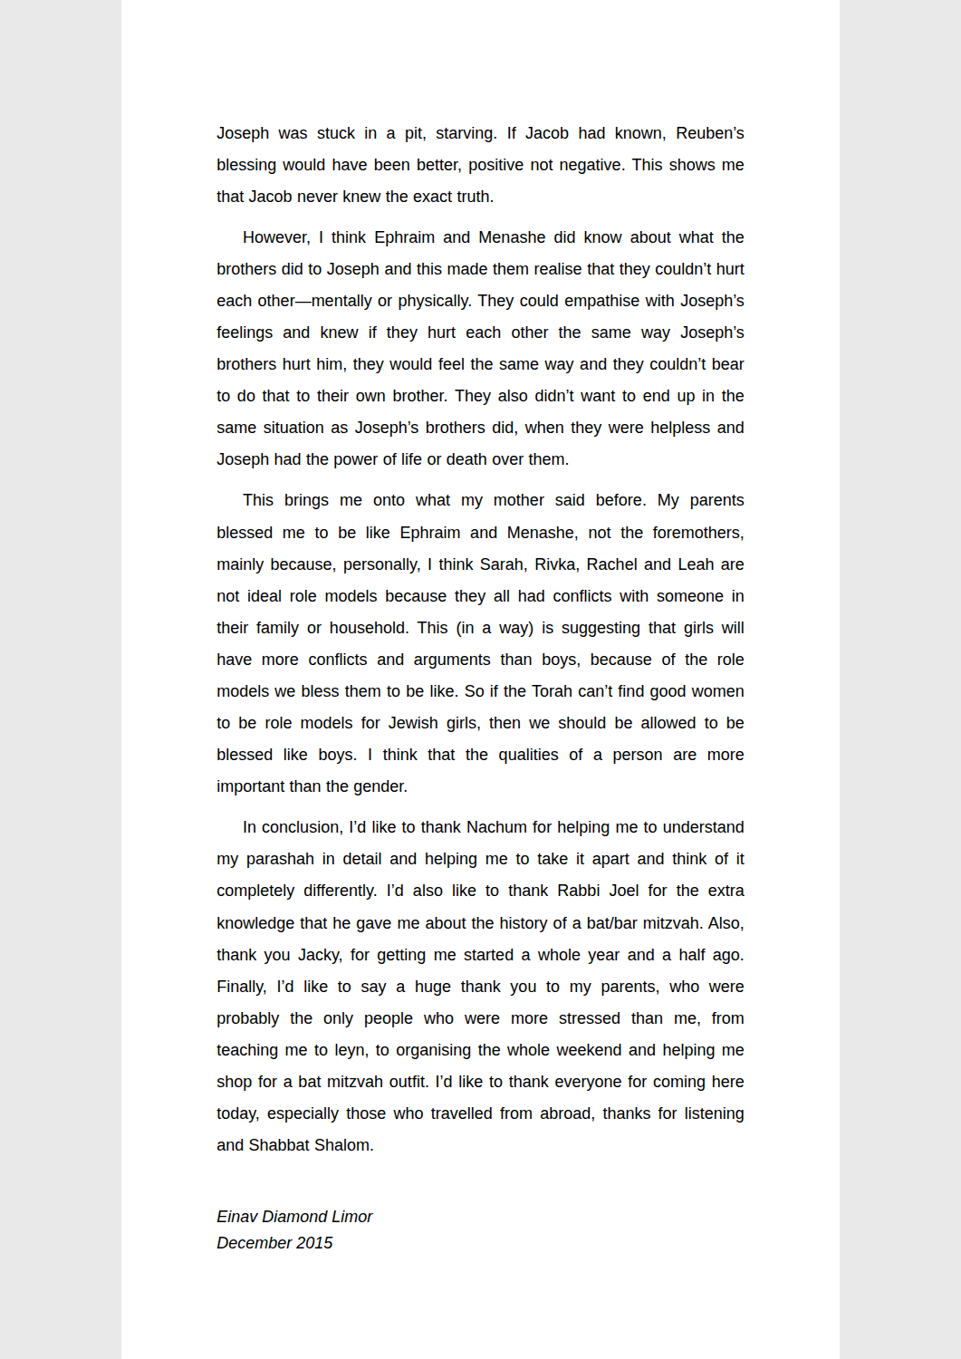Joseph was stuck in a pit, starving. If Jacob had known, Reuben’s blessing would have been better, positive not negative. This shows me that Jacob never knew the exact truth.
However, I think Ephraim and Menashe did know about what the brothers did to Joseph and this made them realise that they couldn’t hurt each other—mentally or physically. They could empathise with Joseph’s feelings and knew if they hurt each other the same way Joseph’s brothers hurt him, they would feel the same way and they couldn’t bear to do that to their own brother. They also didn’t want to end up in the same situation as Joseph’s brothers did, when they were helpless and Joseph had the power of life or death over them.
This brings me onto what my mother said before. My parents blessed me to be like Ephraim and Menashe, not the foremothers, mainly because, personally, I think Sarah, Rivka, Rachel and Leah are not ideal role models because they all had conflicts with someone in their family or household. This (in a way) is suggesting that girls will have more conflicts and arguments than boys, because of the role models we bless them to be like. So if the Torah can’t find good women to be role models for Jewish girls, then we should be allowed to be blessed like boys. I think that the qualities of a person are more important than the gender.
In conclusion, I’d like to thank Nachum for helping me to understand my parashah in detail and helping me to take it apart and think of it completely differently. I’d also like to thank Rabbi Joel for the extra knowledge that he gave me about the history of a bat/bar mitzvah. Also, thank you Jacky, for getting me started a whole year and a half ago. Finally, I’d like to say a huge thank you to my parents, who were probably the only people who were more stressed than me, from teaching me to leyn, to organising the whole weekend and helping me shop for a bat mitzvah outfit. I’d like to thank everyone for coming here today, especially those who travelled from abroad, thanks for listening and Shabbat Shalom.
Einav Diamond Limor
December 2015